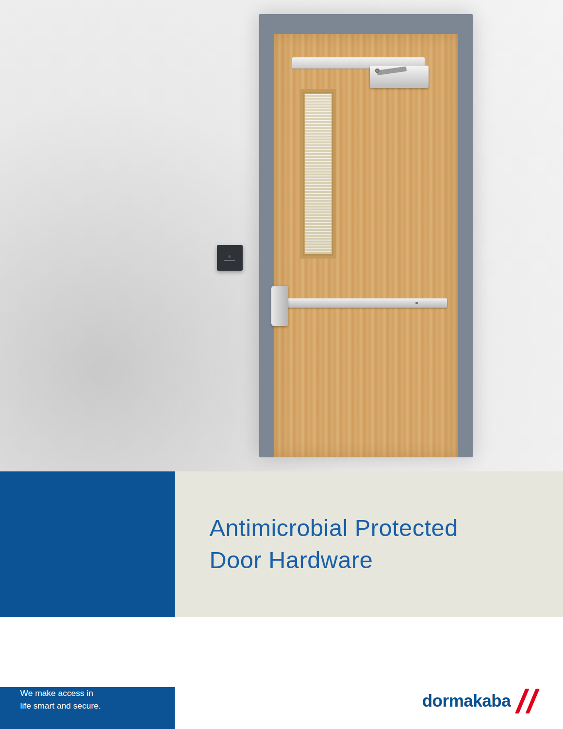Antimicrobial Protected
Door Hardware
We make access in
life smart and secure.
dormakaba